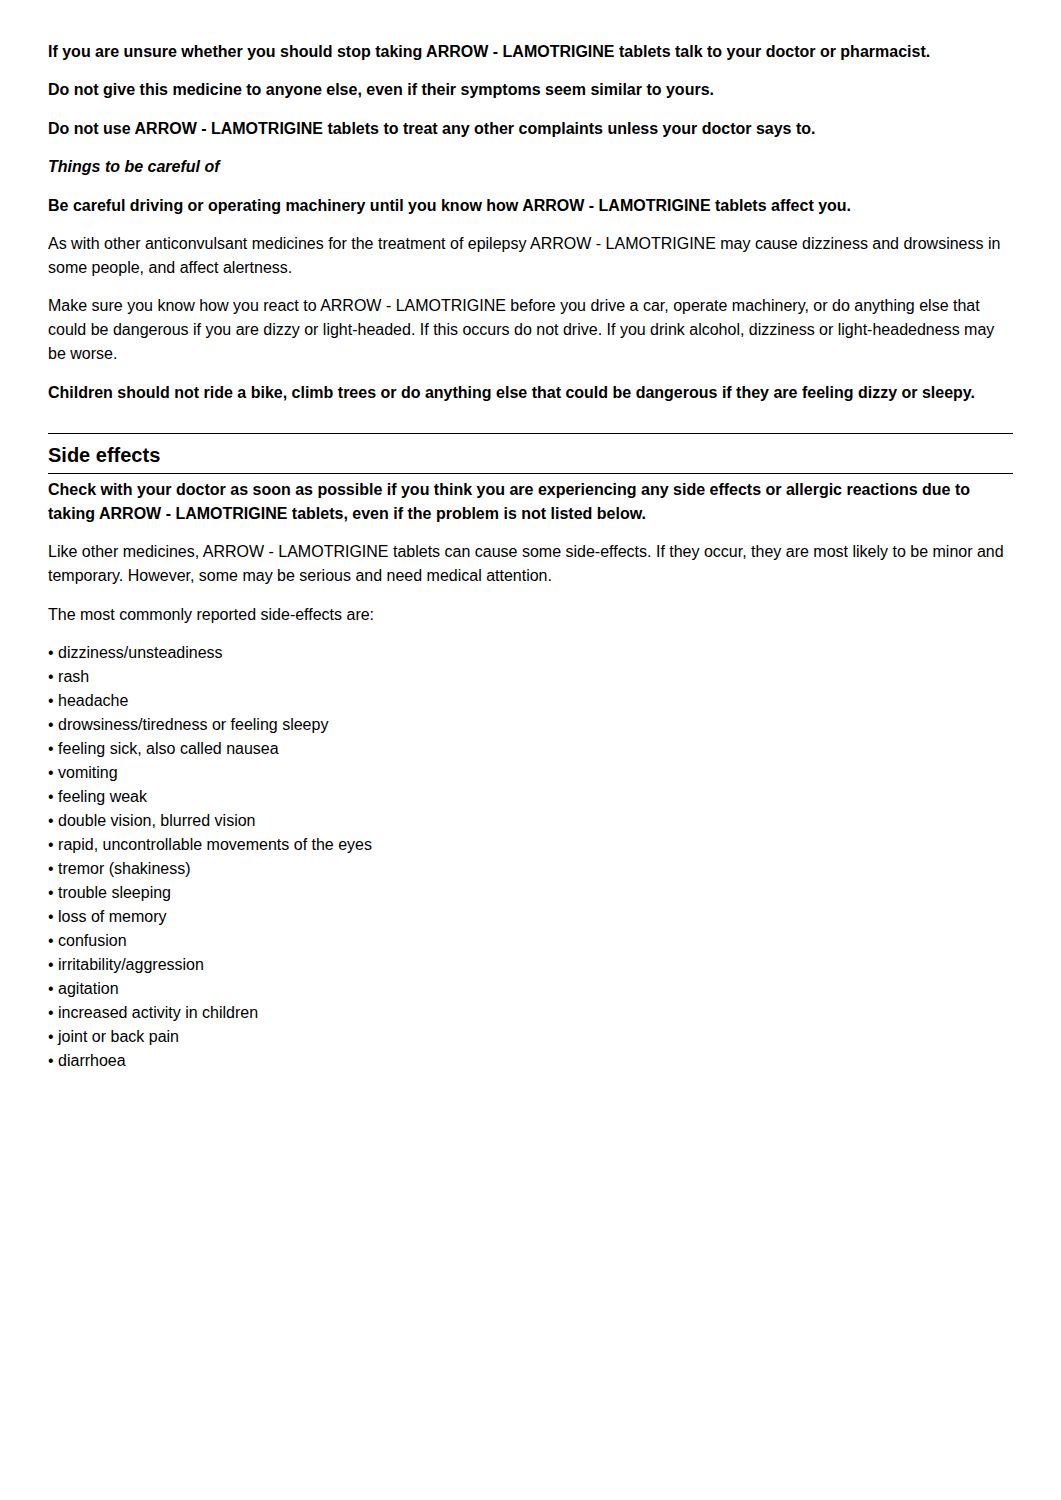If you are unsure whether you should stop taking ARROW - LAMOTRIGINE tablets talk to your doctor or pharmacist.
Do not give this medicine to anyone else, even if their symptoms seem similar to yours.
Do not use ARROW - LAMOTRIGINE tablets to treat any other complaints unless your doctor says to.
Things to be careful of
Be careful driving or operating machinery until you know how ARROW - LAMOTRIGINE tablets affect you.
As with other anticonvulsant medicines for the treatment of epilepsy ARROW - LAMOTRIGINE may cause dizziness and drowsiness in some people, and affect alertness.
Make sure you know how you react to ARROW - LAMOTRIGINE before you drive a car, operate machinery, or do anything else that could be dangerous if you are dizzy or light-headed. If this occurs do not drive. If you drink alcohol, dizziness or light-headedness may be worse.
Children should not ride a bike, climb trees or do anything else that could be dangerous if they are feeling dizzy or sleepy.
Side effects
Check with your doctor as soon as possible if you think you are experiencing any side effects or allergic reactions due to taking ARROW - LAMOTRIGINE tablets, even if the problem is not listed below.
Like other medicines, ARROW - LAMOTRIGINE tablets can cause some side-effects. If they occur, they are most likely to be minor and temporary. However, some may be serious and need medical attention.
The most commonly reported side-effects are:
dizziness/unsteadiness
rash
headache
drowsiness/tiredness or feeling sleepy
feeling sick, also called nausea
vomiting
feeling weak
double vision, blurred vision
rapid, uncontrollable movements of the eyes
tremor (shakiness)
trouble sleeping
loss of memory
confusion
irritability/aggression
agitation
increased activity in children
joint or back pain
diarrhoea